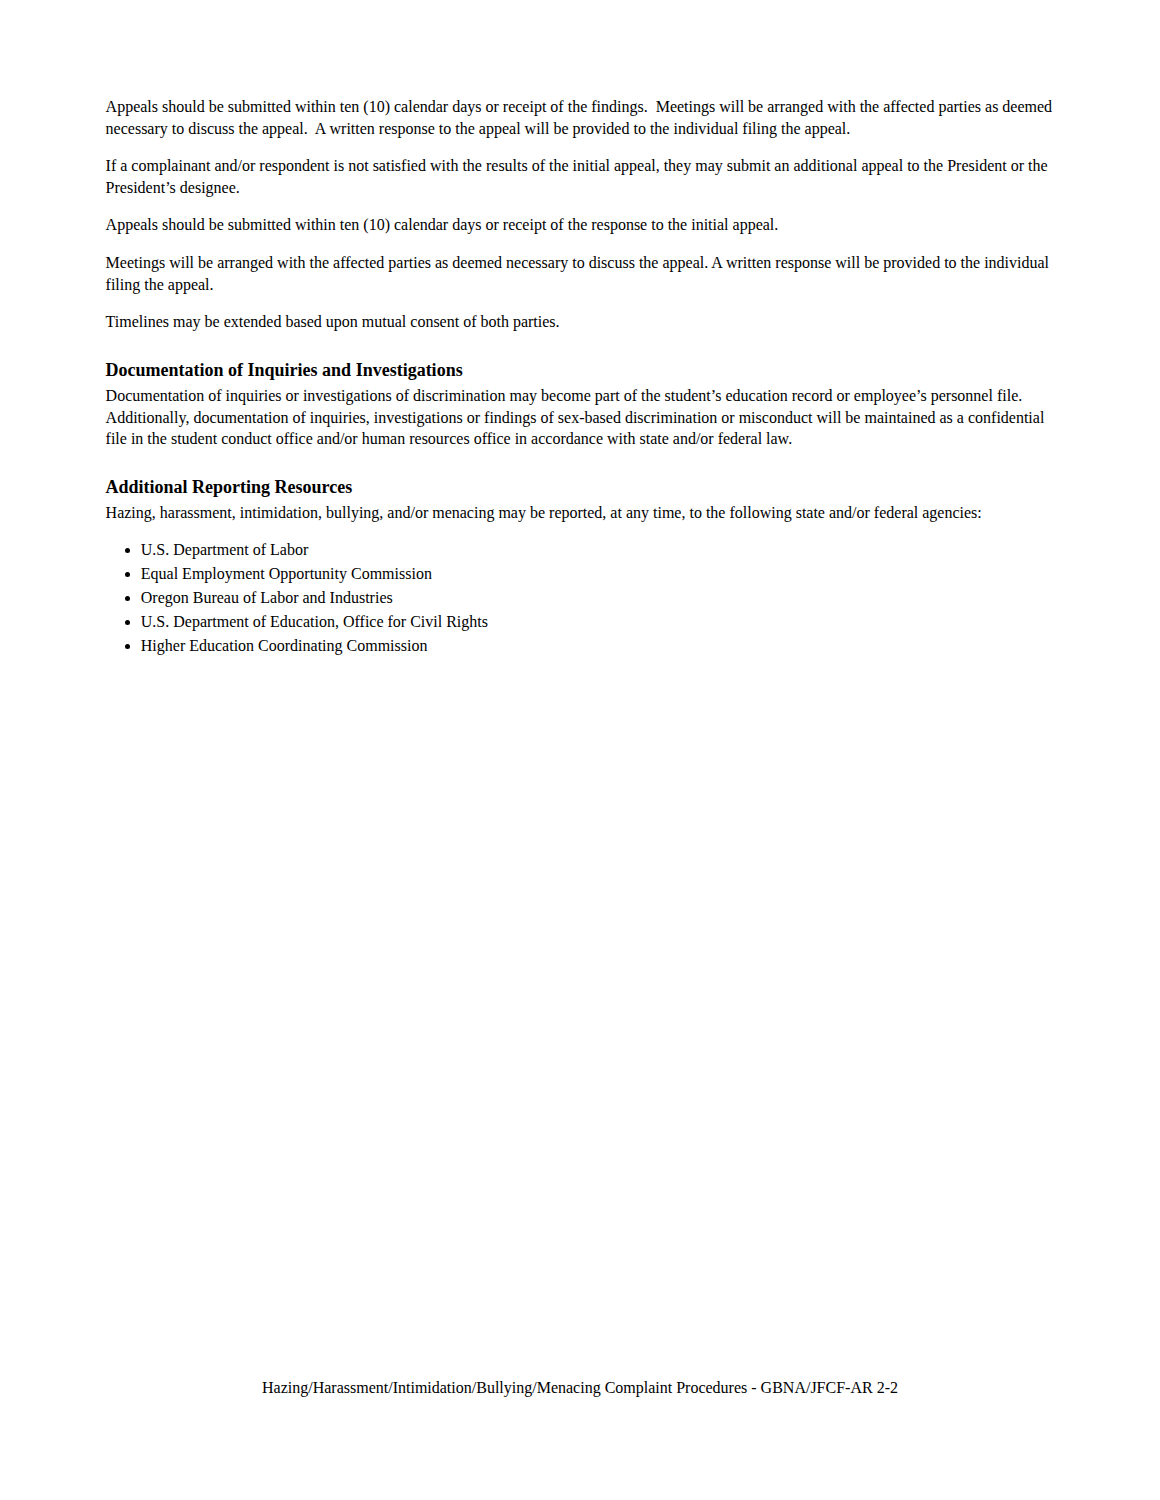Appeals should be submitted within ten (10) calendar days or receipt of the findings. Meetings will be arranged with the affected parties as deemed necessary to discuss the appeal. A written response to the appeal will be provided to the individual filing the appeal.
If a complainant and/or respondent is not satisfied with the results of the initial appeal, they may submit an additional appeal to the President or the President’s designee.
Appeals should be submitted within ten (10) calendar days or receipt of the response to the initial appeal.
Meetings will be arranged with the affected parties as deemed necessary to discuss the appeal. A written response will be provided to the individual filing the appeal.
Timelines may be extended based upon mutual consent of both parties.
Documentation of Inquiries and Investigations
Documentation of inquiries or investigations of discrimination may become part of the student’s education record or employee’s personnel file. Additionally, documentation of inquiries, investigations or findings of sex-based discrimination or misconduct will be maintained as a confidential file in the student conduct office and/or human resources office in accordance with state and/or federal law.
Additional Reporting Resources
Hazing, harassment, intimidation, bullying, and/or menacing may be reported, at any time, to the following state and/or federal agencies:
U.S. Department of Labor
Equal Employment Opportunity Commission
Oregon Bureau of Labor and Industries
U.S. Department of Education, Office for Civil Rights
Higher Education Coordinating Commission
Hazing/Harassment/Intimidation/Bullying/Menacing Complaint Procedures - GBNA/JFCF-AR 2-2